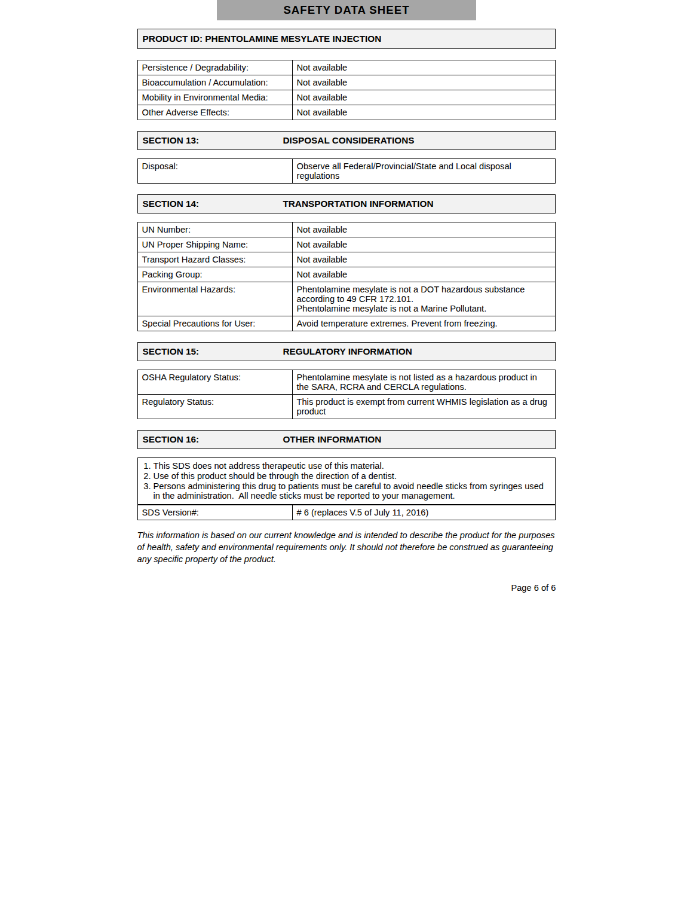SAFETY DATA SHEET
PRODUCT ID: PHENTOLAMINE MESYLATE INJECTION
| Persistence / Degradability: | Not available |
| Bioaccumulation / Accumulation: | Not available |
| Mobility in Environmental Media: | Not available |
| Other Adverse Effects: | Not available |
SECTION 13: DISPOSAL CONSIDERATIONS
| Disposal: | Observe all Federal/Provincial/State and Local disposal regulations |
SECTION 14: TRANSPORTATION INFORMATION
| UN Number: | Not available |
| UN Proper Shipping Name: | Not available |
| Transport Hazard Classes: | Not available |
| Packing Group: | Not available |
| Environmental Hazards: | Phentolamine mesylate is not a DOT hazardous substance according to 49 CFR 172.101. Phentolamine mesylate is not a Marine Pollutant. |
| Special Precautions for User: | Avoid temperature extremes. Prevent from freezing. |
SECTION 15: REGULATORY INFORMATION
| OSHA Regulatory Status: | Phentolamine mesylate is not listed as a hazardous product in the SARA, RCRA and CERCLA regulations. |
| Regulatory Status: | This product is exempt from current WHMIS legislation as a drug product |
SECTION 16: OTHER INFORMATION
This SDS does not address therapeutic use of this material.
Use of this product should be through the direction of a dentist.
Persons administering this drug to patients must be careful to avoid needle sticks from syringes used in the administration. All needle sticks must be reported to your management.
| SDS Version#: | # 6 (replaces V.5 of July 11, 2016) |
This information is based on our current knowledge and is intended to describe the product for the purposes of health, safety and environmental requirements only. It should not therefore be construed as guaranteeing any specific property of the product.
Page 6 of 6